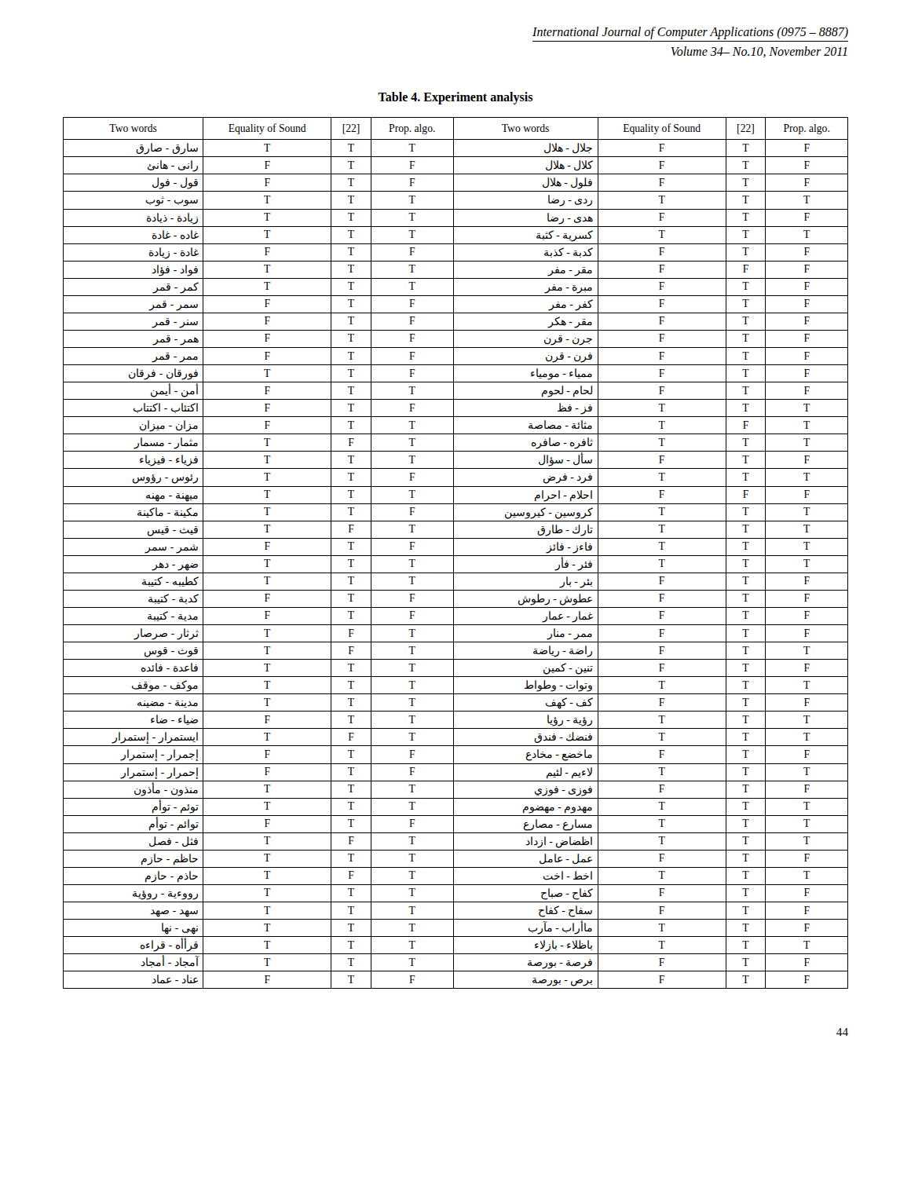International Journal of Computer Applications (0975 – 8887) Volume 34– No.10, November 2011
Table 4. Experiment analysis
| Two words | Equality of Sound | [22] | Prop. algo. | Two words | Equality of Sound | [22] | Prop. algo. |
| --- | --- | --- | --- | --- | --- | --- | --- |
| سارق - صارق | T | T | T | جلال - هلال | F | T | F |
| رانى - هانئ | F | T | F | كلال - هلال | F | T | F |
| قول - فول | F | T | F | فلول - هلال | F | T | F |
| سوب - ثوب | T | T | T | ردى - رضا | T | T | T |
| زيادة - ذيادة | T | T | T | هدى - رضا | F | T | F |
| غاده - غادة | T | T | T | كسرية - كثبة | T | T | T |
| غادة - زيادة | F | T | F | كدبة - كذبة | F | T | F |
| فواد - فؤاد | T | T | T | مقر - مفر | F | F | F |
| كمر - قمر | T | T | T | مبرة - مفر | F | T | F |
| سمر - قمر | F | T | F | كفر - مفر | F | T | F |
| سنر - قمر | F | T | F | مقر - هكر | F | T | F |
| همر - قمر | F | T | F | جرن - قرن | F | T | F |
| ممر - قمر | F | T | F | فرن - قرن | F | T | F |
| فورقان - فرقان | T | T | F | ممياء - مومياء | F | T | F |
| أمن - أيمن | F | T | T | لحام - لحوم | F | T | F |
| اكتئاب - اكتتاب | F | T | F | فز - فظ | T | T | T |
| مزان - ميزان | F | T | T | مثائة - مصاصة | T | F | T |
| مثمار - مسمار | T | F | T | ثافره - صافره | T | T | T |
| فزياء - فيزياء | T | T | T | سأل - سؤال | F | T | F |
| رئوس - رؤوس | T | T | F | فرد - فرض | T | T | T |
| ميهنة - مهنه | T | T | T | احلام - احرام | F | F | F |
| مكينة - ماكينة | T | T | F | كروسين - كيروسين | T | T | T |
| قيث - قيس | T | F | T | تارك - طارق | T | T | T |
| شمر - سمر | F | T | F | فاءز - فائز | T | T | T |
| ضهر - دهر | T | T | T | فئر - فأر | T | T | T |
| كطيبه - كتيبة | T | T | T | بئر - بار | F | T | F |
| كدبة - كتيبة | F | T | F | عطوش - رطوش | F | T | F |
| مدية - كتيبة | F | T | F | غمار - عمار | F | T | F |
| ثرثار - صرصار | T | F | T | ممر - منار | F | T | F |
| قوث - قوس | T | F | T | راضة - رياضة | F | T | T |
| فاعدة - فائده | T | T | T | تنين - كمين | F | T | F |
| موكف - موقف | T | T | T | وتوات - وطواط | T | T | T |
| مدينة - مضينه | T | T | T | كف - كهف | F | T | F |
| ضياء - ضاء | F | T | T | رؤية - رؤيا | T | T | T |
| ايستمرار - إستمرار | T | F | T | فنضك - فندق | T | T | T |
| إجمرار - إستمرار | F | T | F | ماخضع - مخادع | F | T | F |
| إحمرار - إستمرار | F | T | F | لاءيم - لئيم | T | T | T |
| منذون - مأذون | T | T | T | فوزى - فوزي | F | T | F |
| توئم - توأم | T | T | T | مهدوم - مهضوم | T | T | T |
| توائم - توأم | F | T | F | مسارع - مصارع | T | T | T |
| فثل - فصل | T | F | T | اظضاض - ازداد | T | T | T |
| حاظم - حازم | T | T | T | عمل - عامل | F | T | F |
| حاذم - حازم | T | F | T | اخط - اخت | T | T | T |
| رووءية - روؤية | T | T | T | كفاح - صباح | F | T | F |
| سهد - صهد | T | T | T | سفاح - كفاح | F | T | F |
| نهى - نها | T | T | T | ماأراب - مآرب | T | T | F |
| قرأأه - قراءه | T | T | T | باظلاء - بازلاء | T | T | T |
| آمجاد - أمجاد | T | T | T | فرصة - بورصة | F | T | F |
| عناد - عماد | F | T | F | برص - بورصة | F | T | F |
44